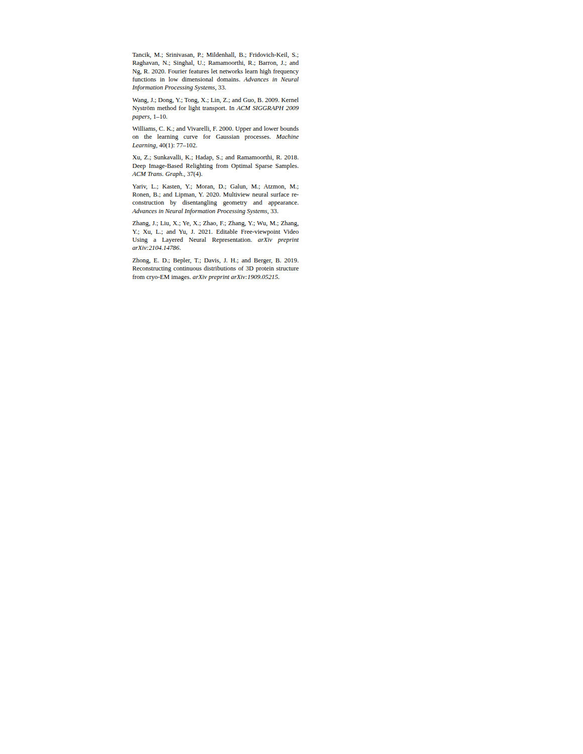Tancik, M.; Srinivasan, P.; Mildenhall, B.; Fridovich-Keil, S.; Raghavan, N.; Singhal, U.; Ramamoorthi, R.; Barron, J.; and Ng, R. 2020. Fourier features let networks learn high frequency functions in low dimensional domains. Advances in Neural Information Processing Systems, 33.
Wang, J.; Dong, Y.; Tong, X.; Lin, Z.; and Guo, B. 2009. Kernel Nyström method for light transport. In ACM SIGGRAPH 2009 papers, 1–10.
Williams, C. K.; and Vivarelli, F. 2000. Upper and lower bounds on the learning curve for Gaussian processes. Machine Learning, 40(1): 77–102.
Xu, Z.; Sunkavalli, K.; Hadap, S.; and Ramamoorthi, R. 2018. Deep Image-Based Relighting from Optimal Sparse Samples. ACM Trans. Graph., 37(4).
Yariv, L.; Kasten, Y.; Moran, D.; Galun, M.; Atzmon, M.; Ronen, B.; and Lipman, Y. 2020. Multiview neural surface reconstruction by disentangling geometry and appearance. Advances in Neural Information Processing Systems, 33.
Zhang, J.; Liu, X.; Ye, X.; Zhao, F.; Zhang, Y.; Wu, M.; Zhang, Y.; Xu, L.; and Yu, J. 2021. Editable Free-viewpoint Video Using a Layered Neural Representation. arXiv preprint arXiv:2104.14786.
Zhong, E. D.; Bepler, T.; Davis, J. H.; and Berger, B. 2019. Reconstructing continuous distributions of 3D protein structure from cryo-EM images. arXiv preprint arXiv:1909.05215.